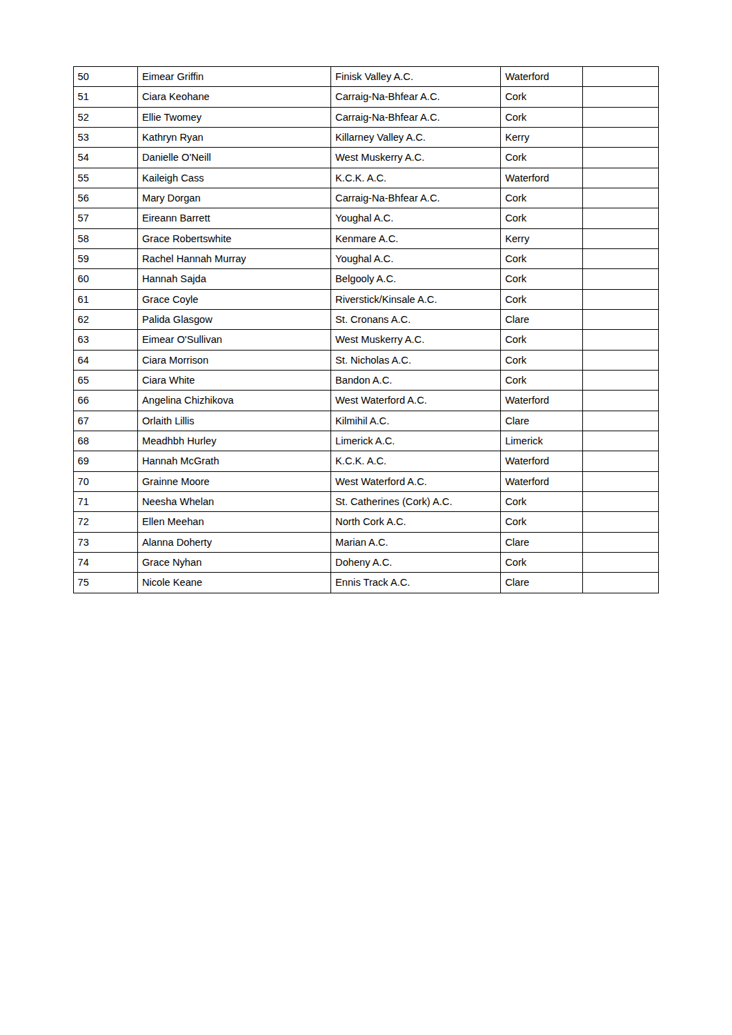| 50 | Eimear Griffin | Finisk Valley A.C. | Waterford | |
| 51 | Ciara Keohane | Carraig-Na-Bhfear A.C. | Cork | |
| 52 | Ellie Twomey | Carraig-Na-Bhfear A.C. | Cork | |
| 53 | Kathryn Ryan | Killarney Valley A.C. | Kerry | |
| 54 | Danielle O'Neill | West Muskerry A.C. | Cork | |
| 55 | Kaileigh Cass | K.C.K. A.C. | Waterford | |
| 56 | Mary Dorgan | Carraig-Na-Bhfear A.C. | Cork | |
| 57 | Eireann Barrett | Youghal A.C. | Cork | |
| 58 | Grace Robertswhite | Kenmare A.C. | Kerry | |
| 59 | Rachel Hannah Murray | Youghal A.C. | Cork | |
| 60 | Hannah Sajda | Belgooly A.C. | Cork | |
| 61 | Grace Coyle | Riverstick/Kinsale A.C. | Cork | |
| 62 | Palida Glasgow | St. Cronans A.C. | Clare | |
| 63 | Eimear O'Sullivan | West Muskerry A.C. | Cork | |
| 64 | Ciara Morrison | St. Nicholas A.C. | Cork | |
| 65 | Ciara White | Bandon A.C. | Cork | |
| 66 | Angelina Chizhikova | West Waterford A.C. | Waterford | |
| 67 | Orlaith Lillis | Kilmihil A.C. | Clare | |
| 68 | Meadhbh Hurley | Limerick A.C. | Limerick | |
| 69 | Hannah McGrath | K.C.K. A.C. | Waterford | |
| 70 | Grainne Moore | West Waterford A.C. | Waterford | |
| 71 | Neesha Whelan | St. Catherines (Cork) A.C. | Cork | |
| 72 | Ellen Meehan | North Cork A.C. | Cork | |
| 73 | Alanna Doherty | Marian A.C. | Clare | |
| 74 | Grace Nyhan | Doheny A.C. | Cork | |
| 75 | Nicole Keane | Ennis Track A.C. | Clare | |